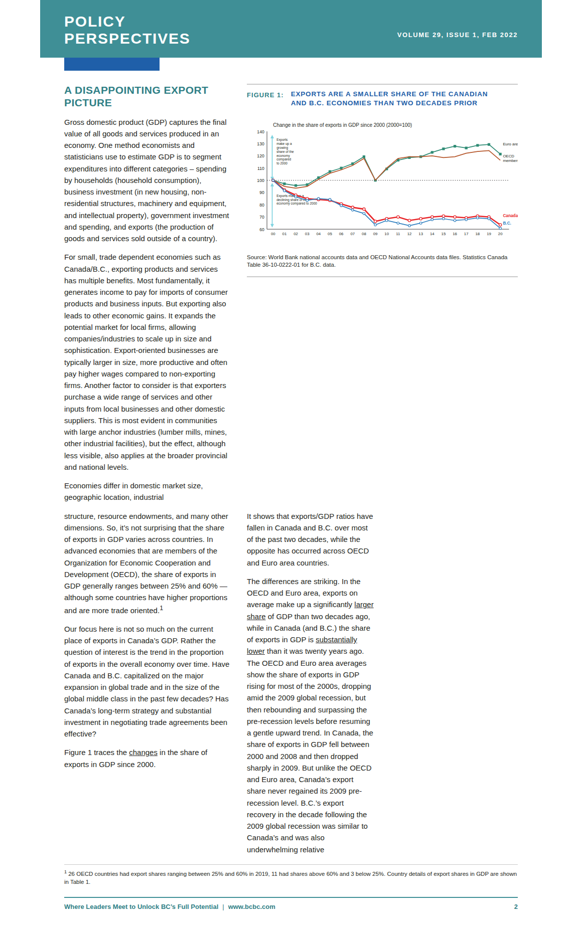Policy
Perspectives
VOLUME 29, ISSUE 1, FEB 2022
A disappointing export picture
Gross domestic product (GDP) captures the final value of all goods and services produced in an economy. One method economists and statisticians use to estimate GDP is to segment expenditures into different categories – spending by households (household consumption), business investment (in new housing, non-residential structures, machinery and equipment, and intellectual property), government investment and spending, and exports (the production of goods and services sold outside of a country).
For small, trade dependent economies such as Canada/B.C., exporting products and services has multiple benefits. Most fundamentally, it generates income to pay for imports of consumer products and business inputs. But exporting also leads to other economic gains. It expands the potential market for local firms, allowing companies/industries to scale up in size and sophistication. Export-oriented businesses are typically larger in size, more productive and often pay higher wages compared to non-exporting firms. Another factor to consider is that exporters purchase a wide range of services and other inputs from local businesses and other domestic suppliers. This is most evident in communities with large anchor industries (lumber mills, mines, other industrial facilities), but the effect, although less visible, also applies at the broader provincial and national levels.
Economies differ in domestic market size, geographic location, industrial
FIGURE 1:
Exports are a smaller share of the Canadian
and B.C. economies than two decades prior
Change in the share of exports in GDP since 2000 (2000=100) 140 130 120 110 100 90 80 70 60 Exports make up a growing share of the economy compared to 2000 Exports make up a declining share of the economy compared to 2000 00 01 02 03 04 05 06 07 08 09 10 11 12 13 14 15 16 17 18 19 20 Euro area OECD members Canada B.C.
Source: World Bank national accounts data and OECD National Accounts data files. Statistics Canada Table 36-10-0222-01 for B.C. data.
structure, resource endowments, and many other dimensions. So, it’s not surprising that the share of exports in GDP varies across countries. In advanced economies that are members of the Organization for Economic Cooperation and Development (OECD), the share of exports in GDP generally ranges between 25% and 60% — although some countries have higher proportions and are more trade oriented.1
Our focus here is not so much on the current place of exports in Canada’s GDP. Rather the question of interest is the trend in the proportion of exports in the overall economy over time. Have Canada and B.C. capitalized on the major expansion in global trade and in the size of the global middle class in the past few decades? Has Canada’s long-term strategy and substantial investment in negotiating trade agreements been effective?
Figure 1 traces the changes in the share of exports in GDP since 2000.
It shows that exports/GDP ratios have fallen in Canada and B.C. over most of the past two decades, while the opposite has occurred across OECD and Euro area countries.
The differences are striking. In the OECD and Euro area, exports on average make up a significantly larger share of GDP than two decades ago, while in Canada (and B.C.) the share of exports in GDP is substantially lower than it was twenty years ago. The OECD and Euro area averages show the share of exports in GDP rising for most of the 2000s, dropping amid the 2009 global recession, but then rebounding and surpassing the pre-recession levels before resuming a gentle upward trend. In Canada, the share of exports in GDP fell between 2000 and 2008 and then dropped sharply in 2009. But unlike the OECD and Euro area, Canada’s export share never regained its 2009 pre-recession level. B.C.’s export recovery in the decade following the 2009 global recession was similar to Canada’s and was also underwhelming relative
1 26 OECD countries had export shares ranging between 25% and 60% in 2019, 11 had shares above 60% and 3 below 25%. Country details of export shares in GDP are shown in Table 1.
Where Leaders Meet to Unlock BC’s Full Potential|www.bcbc.com
2